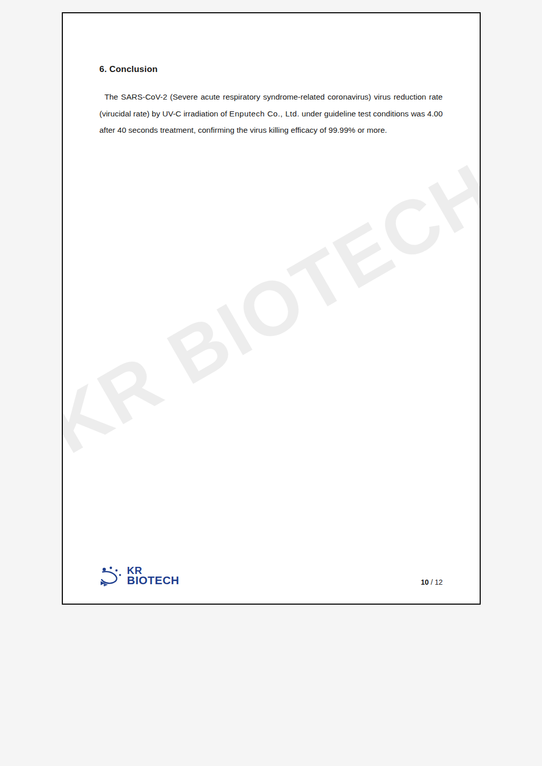KR BIOTECH
6. Conclusion
The SARS-CoV-2 (Severe acute respiratory syndrome-related coronavirus) virus reduction rate (virucidal rate) by UV-C irradiation of Enputech Co., Ltd. under guideline test conditions was 4.00 after 40 seconds treatment, confirming the virus killing efficacy of 99.99% or more.
KR BIOTECH
10 / 12